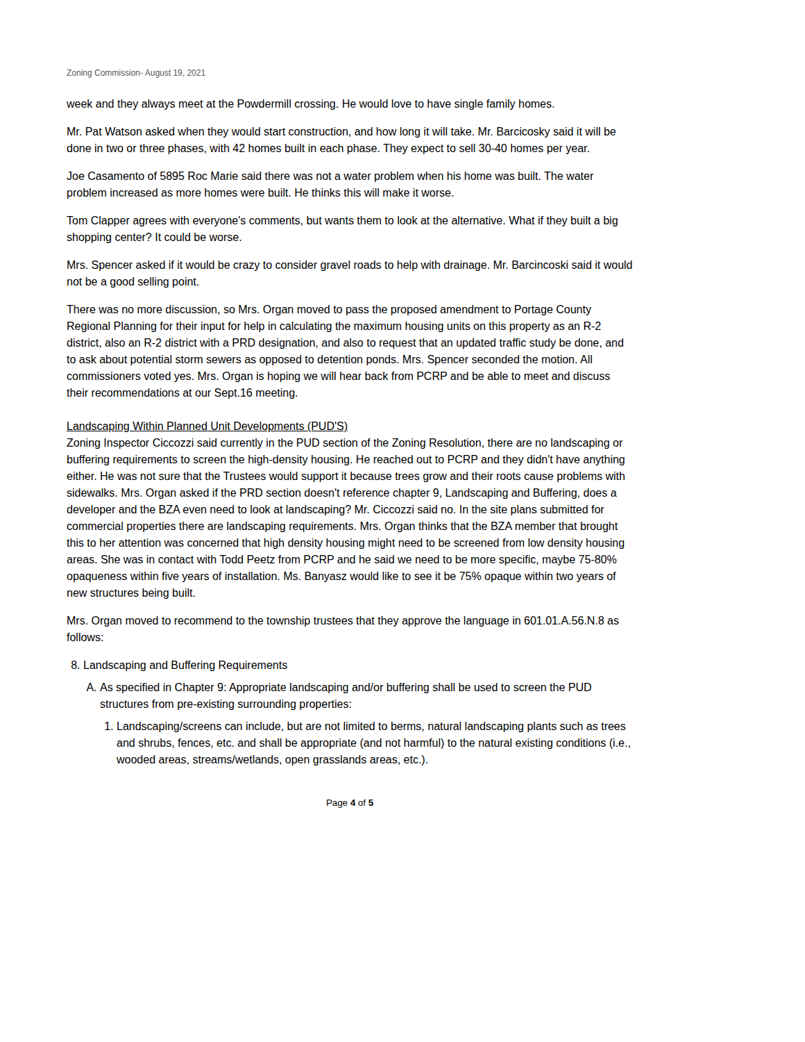Zoning Commission- August 19, 2021
week and they always meet at the Powdermill crossing. He would love to have single family homes.
Mr. Pat Watson asked when they would start construction, and how long it will take. Mr. Barcicosky said it will be done in two or three phases, with 42 homes built in each phase. They expect to sell 30-40 homes per year.
Joe Casamento of 5895 Roc Marie said there was not a water problem when his home was built. The water problem increased as more homes were built. He thinks this will make it worse.
Tom Clapper agrees with everyone's comments, but wants them to look at the alternative. What if they built a big shopping center? It could be worse.
Mrs. Spencer asked if it would be crazy to consider gravel roads to help with drainage. Mr. Barcincoski said it would not be a good selling point.
There was no more discussion, so Mrs. Organ moved to pass the proposed amendment to Portage County Regional Planning for their input for help in calculating the maximum housing units on this property as an R-2 district, also an R-2 district with a PRD designation, and also to request that an updated traffic study be done, and to ask about potential storm sewers as opposed to detention ponds. Mrs. Spencer seconded the motion. All commissioners voted yes. Mrs. Organ is hoping we will hear back from PCRP and be able to meet and discuss their recommendations at our Sept.16 meeting.
Landscaping Within Planned Unit Developments (PUD'S)
Zoning Inspector Ciccozzi said currently in the PUD section of the Zoning Resolution, there are no landscaping or buffering requirements to screen the high-density housing. He reached out to PCRP and they didn't have anything either. He was not sure that the Trustees would support it because trees grow and their roots cause problems with sidewalks. Mrs. Organ asked if the PRD section doesn't reference chapter 9, Landscaping and Buffering, does a developer and the BZA even need to look at landscaping? Mr. Ciccozzi said no. In the site plans submitted for commercial properties there are landscaping requirements. Mrs. Organ thinks that the BZA member that brought this to her attention was concerned that high density housing might need to be screened from low density housing areas. She was in contact with Todd Peetz from PCRP and he said we need to be more specific, maybe 75-80% opaqueness within five years of installation. Ms. Banyasz would like to see it be 75% opaque within two years of new structures being built.
Mrs. Organ moved to recommend to the township trustees that they approve the language in 601.01.A.56.N.8 as follows:
Landscaping and Buffering Requirements
As specified in Chapter 9: Appropriate landscaping and/or buffering shall be used to screen the PUD structures from pre-existing surrounding properties:
Landscaping/screens can include, but are not limited to berms, natural landscaping plants such as trees and shrubs, fences, etc. and shall be appropriate (and not harmful) to the natural existing conditions (i.e., wooded areas, streams/wetlands, open grasslands areas, etc.).
Page 4 of 5